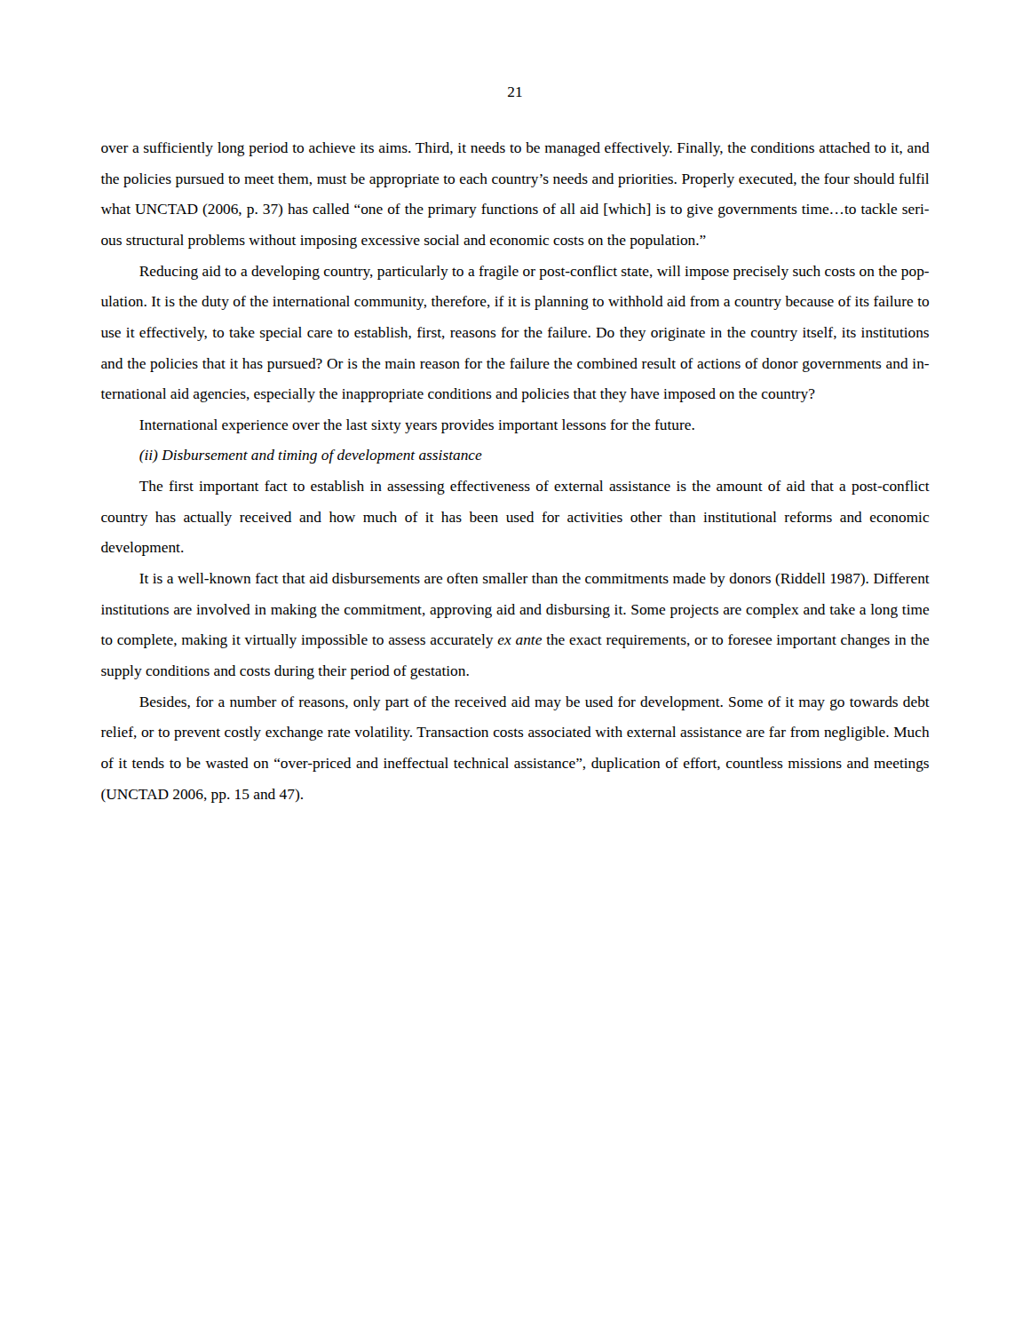21
over a sufficiently long period to achieve its aims. Third, it needs to be managed effectively. Finally, the conditions attached to it, and the policies pursued to meet them, must be appropriate to each country’s needs and priorities. Properly executed, the four should fulfil what UNCTAD (2006, p. 37) has called “one of the primary functions of all aid [which] is to give governments time…to tackle serious structural problems without imposing excessive social and economic costs on the population.”
Reducing aid to a developing country, particularly to a fragile or post-conflict state, will impose precisely such costs on the population. It is the duty of the international community, therefore, if it is planning to withhold aid from a country because of its failure to use it effectively, to take special care to establish, first, reasons for the failure. Do they originate in the country itself, its institutions and the policies that it has pursued? Or is the main reason for the failure the combined result of actions of donor governments and international aid agencies, especially the inappropriate conditions and policies that they have imposed on the country?
International experience over the last sixty years provides important lessons for the future.
(ii) Disbursement and timing of development assistance
The first important fact to establish in assessing effectiveness of external assistance is the amount of aid that a post-conflict country has actually received and how much of it has been used for activities other than institutional reforms and economic development.
It is a well-known fact that aid disbursements are often smaller than the commitments made by donors (Riddell 1987). Different institutions are involved in making the commitment, approving aid and disbursing it. Some projects are complex and take a long time to complete, making it virtually impossible to assess accurately ex ante the exact requirements, or to foresee important changes in the supply conditions and costs during their period of gestation.
Besides, for a number of reasons, only part of the received aid may be used for development. Some of it may go towards debt relief, or to prevent costly exchange rate volatility. Transaction costs associated with external assistance are far from negligible. Much of it tends to be wasted on “over-priced and ineffectual technical assistance”, duplication of effort, countless missions and meetings (UNCTAD 2006, pp. 15 and 47).